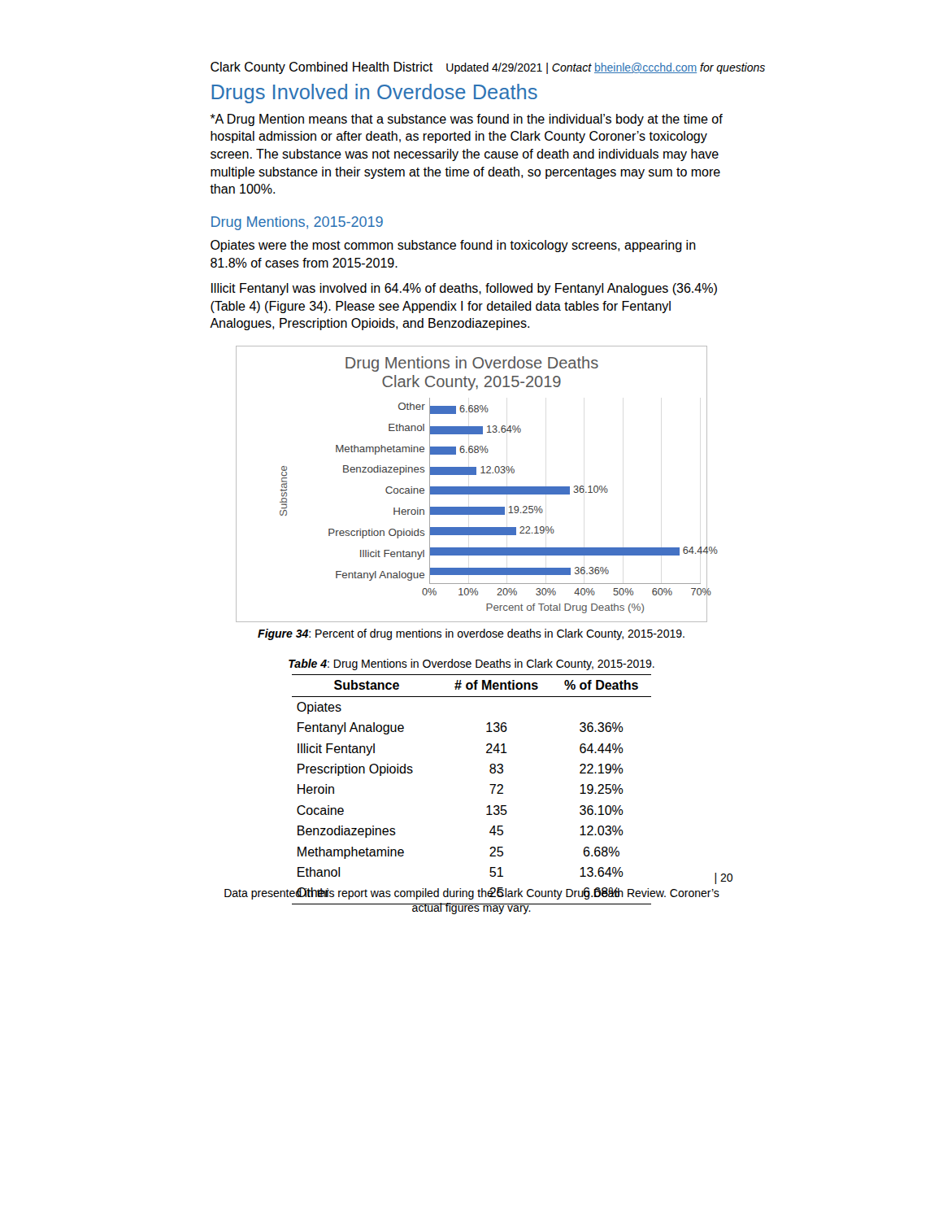Clark County Combined Health District
Updated 4/29/2021 | Contact bheinle@ccchd.com for questions
Drugs Involved in Overdose Deaths
*A Drug Mention means that a substance was found in the individual’s body at the time of hospital admission or after death, as reported in the Clark County Coroner’s toxicology screen. The substance was not necessarily the cause of death and individuals may have multiple substance in their system at the time of death, so percentages may sum to more than 100%.
Drug Mentions, 2015-2019
Opiates were the most common substance found in toxicology screens, appearing in 81.8% of cases from 2015-2019.
Illicit Fentanyl was involved in 64.4% of deaths, followed by Fentanyl Analogues (36.4%) (Table 4) (Figure 34). Please see Appendix I for detailed data tables for Fentanyl Analogues, Prescription Opioids, and Benzodiazepines.
Drug Mentions in Overdose Deaths Clark County, 2015-2019
Substance
Other
Ethanol
Methamphetamine
Benzodiazepines
Cocaine
Heroin
Prescription Opioids
Illicit Fentanyl
Fentanyl Analogue
6.68%
13.64%
6.68%
12.03%
36.10%
19.25%
22.19%
64.44%
36.36%
0% 10% 20% 30% 40% 50% 60% 70%
Percent of Total Drug Deaths (%)
Figure 34: Percent of drug mentions in overdose deaths in Clark County, 2015-2019.
Table 4: Drug Mentions in Overdose Deaths in Clark County, 2015-2019.
| Substance | # of Mentions | % of Deaths |
| --- | --- | --- |
| Opiates | | |
| Fentanyl Analogue | 136 | 36.36% |
| Illicit Fentanyl | 241 | 64.44% |
| Prescription Opioids | 83 | 22.19% |
| Heroin | 72 | 19.25% |
| Cocaine | 135 | 36.10% |
| Benzodiazepines | 45 | 12.03% |
| Methamphetamine | 25 | 6.68% |
| Ethanol | 51 | 13.64% |
| Other | 25 | 6.68% |
| 20 Data presented in this report was compiled during the Clark County Drug Death Review. Coroner’s actual figures may vary.